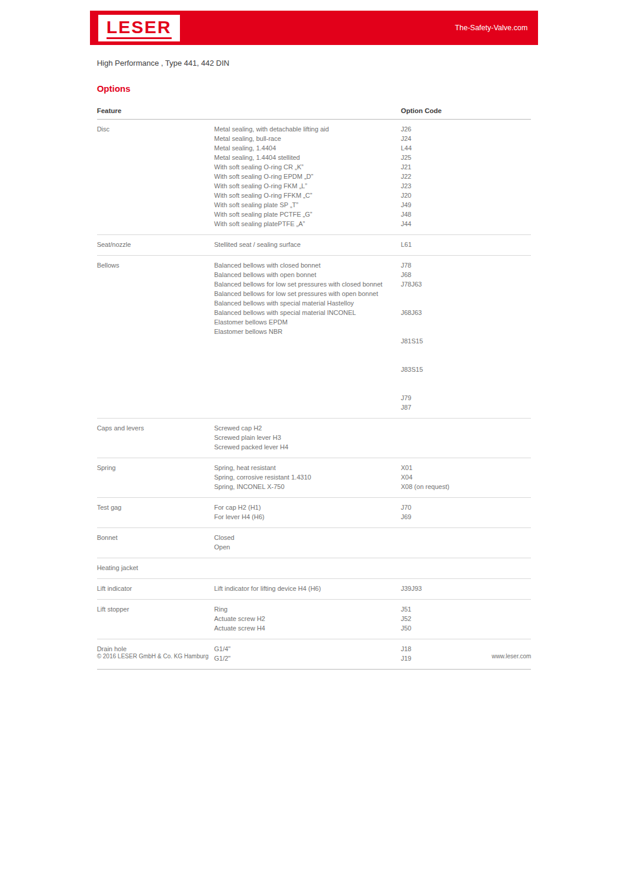LESER
The-Safety-Valve.com
High Performance , Type 441, 442 DIN
Options
| Feature | | Option Code |
| --- | --- | --- |
| Disc | Metal sealing, with detachable lifting aid Metal sealing, bull-race Metal sealing, 1.4404 Metal sealing, 1.4404 stellited With soft sealing O-ring CR „K” With soft sealing O-ring EPDM „D” With soft sealing O-ring FKM „L” With soft sealing O-ring FFKM „C” With soft sealing plate SP „T” With soft sealing plate PCTFE „G” With soft sealing platePTFE „A” | J26 J24 L44 J25 J21 J22 J23 J20 J49 J48 J44 |
| Seat/nozzle | Stellited seat / sealing surface | L61 |
| Bellows | Balanced bellows with closed bonnet Balanced bellows with open bonnet Balanced bellows for low set pressures with closed bonnet Balanced bellows for low set pressures with open bonnet Balanced bellows with special material Hastelloy Balanced bellows with special material INCONEL Elastomer bellows EPDM Elastomer bellows NBR | J78 J68 J78J63 J68J63 J81S15 J83S15 J79 J87 |
| Caps and levers | Screwed cap H2 Screwed plain lever H3 Screwed packed lever H4 | |
| Spring | Spring, heat resistant Spring, corrosive resistant 1.4310 Spring, INCONEL X-750 | X01 X04 X08 (on request) |
| Test gag | For cap H2 (H1) For lever H4 (H6) | J70 J69 |
| Bonnet | Closed Open | |
| Heating jacket | | |
| Lift indicator | Lift indicator for lifting device H4 (H6) | J39J93 |
| Lift stopper | Ring Actuate screw H2 Actuate screw H4 | J51 J52 J50 |
| Drain hole | G1/4" G1/2" | J18 J19 |
© 2016 LESER GmbH & Co. KG Hamburg
www.leser.com